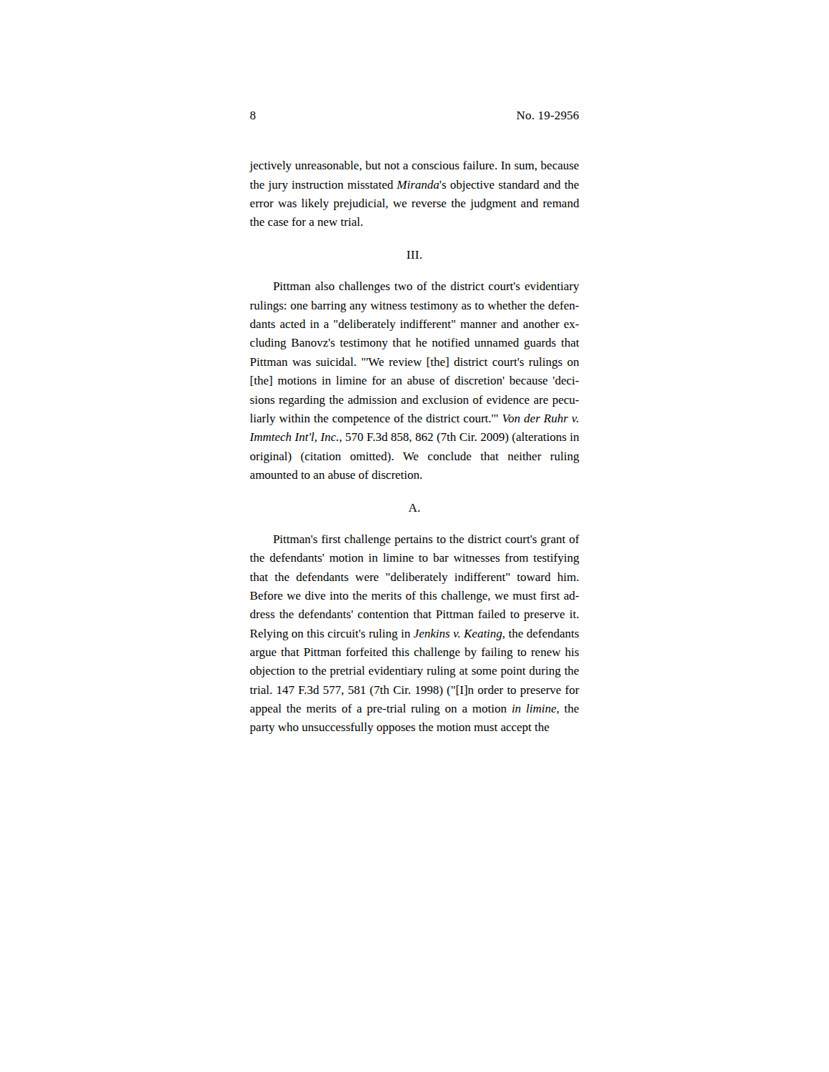8 No. 19-2956
jectively unreasonable, but not a conscious failure. In sum, because the jury instruction misstated Miranda's objective standard and the error was likely prejudicial, we reverse the judgment and remand the case for a new trial.
III.
Pittman also challenges two of the district court's evidentiary rulings: one barring any witness testimony as to whether the defendants acted in a "deliberately indifferent" manner and another excluding Banovz's testimony that he notified unnamed guards that Pittman was suicidal. "'We review [the] district court's rulings on [the] motions in limine for an abuse of discretion' because 'decisions regarding the admission and exclusion of evidence are peculiarly within the competence of the district court.'" Von der Ruhr v. Immtech Int'l, Inc., 570 F.3d 858, 862 (7th Cir. 2009) (alterations in original) (citation omitted). We conclude that neither ruling amounted to an abuse of discretion.
A.
Pittman's first challenge pertains to the district court's grant of the defendants' motion in limine to bar witnesses from testifying that the defendants were "deliberately indifferent" toward him. Before we dive into the merits of this challenge, we must first address the defendants' contention that Pittman failed to preserve it. Relying on this circuit's ruling in Jenkins v. Keating, the defendants argue that Pittman forfeited this challenge by failing to renew his objection to the pretrial evidentiary ruling at some point during the trial. 147 F.3d 577, 581 (7th Cir. 1998) ("[I]n order to preserve for appeal the merits of a pre-trial ruling on a motion in limine, the party who unsuccessfully opposes the motion must accept the